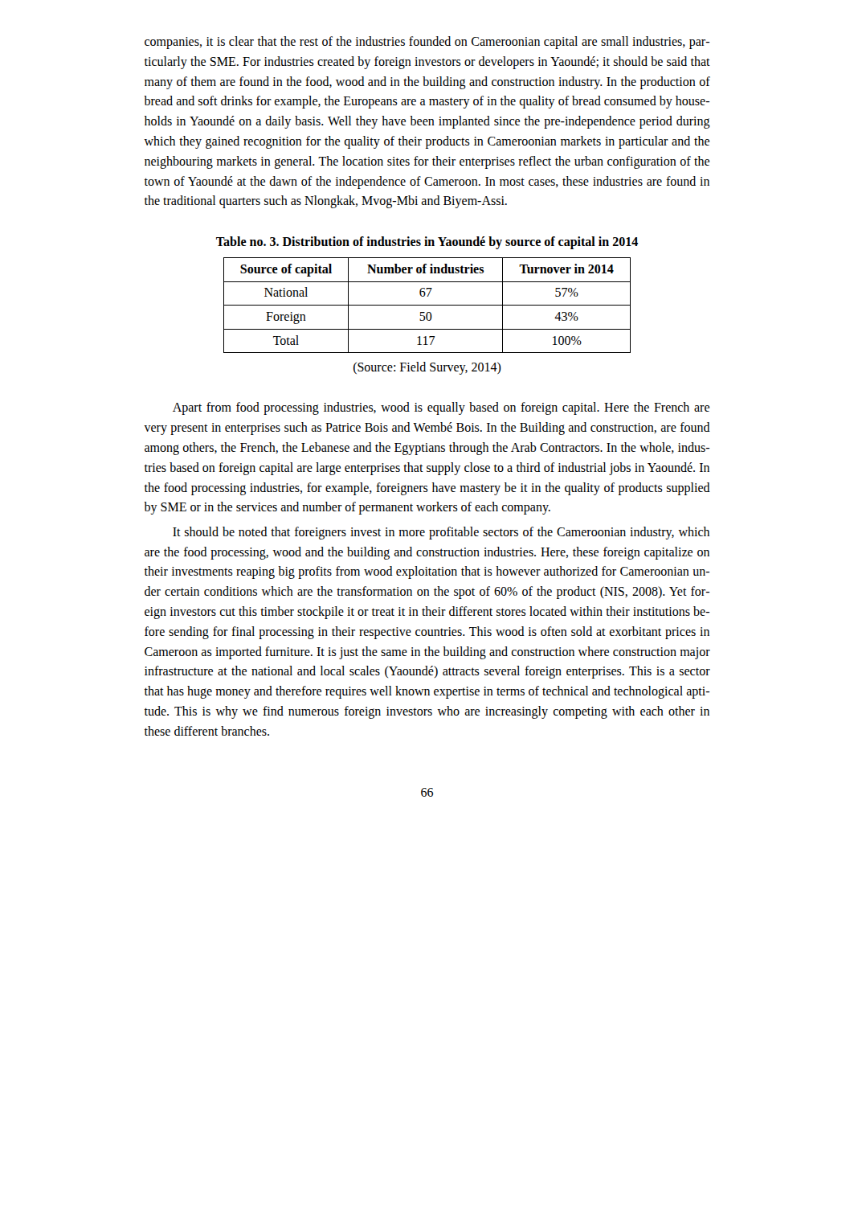companies, it is clear that the rest of the industries founded on Cameroonian capital are small industries, particularly the SME. For industries created by foreign investors or developers in Yaoundé; it should be said that many of them are found in the food, wood and in the building and construction industry. In the production of bread and soft drinks for example, the Europeans are a mastery of in the quality of bread consumed by households in Yaoundé on a daily basis. Well they have been implanted since the pre-independence period during which they gained recognition for the quality of their products in Cameroonian markets in particular and the neighbouring markets in general. The location sites for their enterprises reflect the urban configuration of the town of Yaoundé at the dawn of the independence of Cameroon. In most cases, these industries are found in the traditional quarters such as Nlongkak, Mvog-Mbi and Biyem-Assi.
Table no. 3. Distribution of industries in Yaoundé by source of capital in 2014
| Source of capital | Number of industries | Turnover in 2014 |
| --- | --- | --- |
| National | 67 | 57% |
| Foreign | 50 | 43% |
| Total | 117 | 100% |
(Source: Field Survey, 2014)
Apart from food processing industries, wood is equally based on foreign capital. Here the French are very present in enterprises such as Patrice Bois and Wembé Bois. In the Building and construction, are found among others, the French, the Lebanese and the Egyptians through the Arab Contractors. In the whole, industries based on foreign capital are large enterprises that supply close to a third of industrial jobs in Yaoundé. In the food processing industries, for example, foreigners have mastery be it in the quality of products supplied by SME or in the services and number of permanent workers of each company.
It should be noted that foreigners invest in more profitable sectors of the Cameroonian industry, which are the food processing, wood and the building and construction industries. Here, these foreign capitalize on their investments reaping big profits from wood exploitation that is however authorized for Cameroonian under certain conditions which are the transformation on the spot of 60% of the product (NIS, 2008). Yet foreign investors cut this timber stockpile it or treat it in their different stores located within their institutions before sending for final processing in their respective countries. This wood is often sold at exorbitant prices in Cameroon as imported furniture. It is just the same in the building and construction where construction major infrastructure at the national and local scales (Yaoundé) attracts several foreign enterprises. This is a sector that has huge money and therefore requires well known expertise in terms of technical and technological aptitude. This is why we find numerous foreign investors who are increasingly competing with each other in these different branches.
66